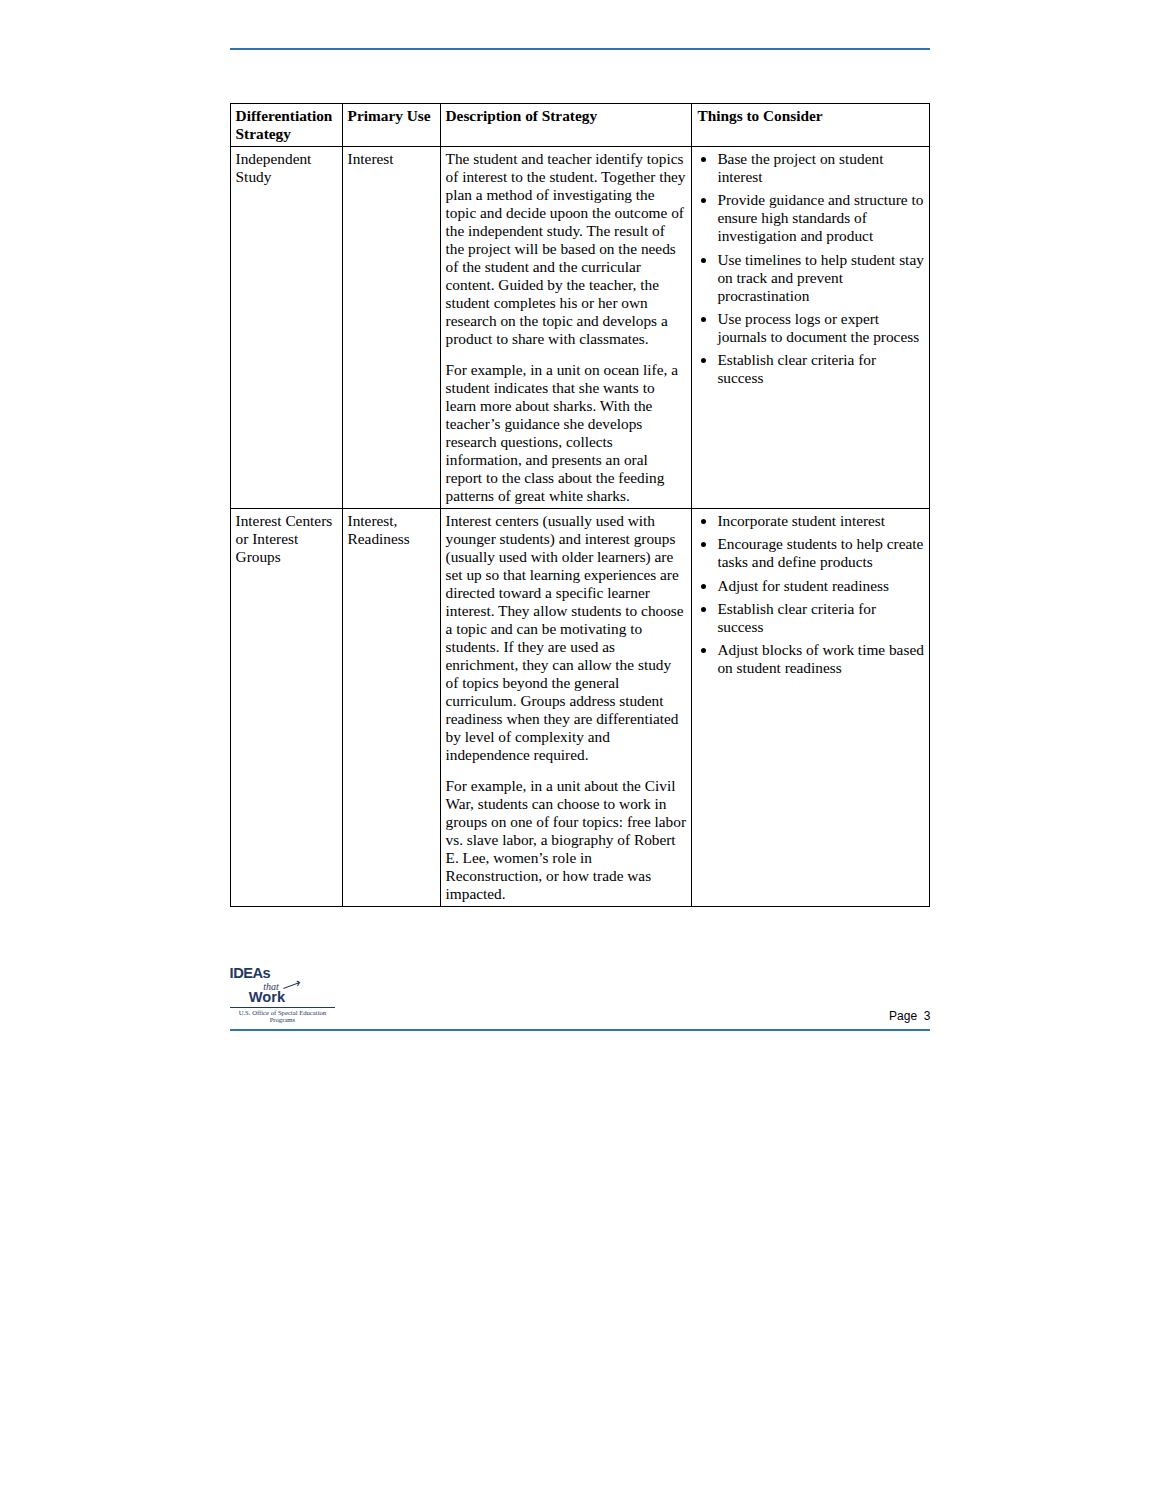| Differentiation Strategy | Primary Use | Description of Strategy | Things to Consider |
| --- | --- | --- | --- |
| Independent Study | Interest | The student and teacher identify topics of interest to the student. Together they plan a method of investigating the topic and decide upoon the outcome of the independent study. The result of the project will be based on the needs of the student and the curricular content. Guided by the teacher, the student completes his or her own research on the topic and develops a product to share with classmates. For example, in a unit on ocean life, a student indicates that she wants to learn more about sharks. With the teacher’s guidance she develops research questions, collects information, and presents an oral report to the class about the feeding patterns of great white sharks. | Base the project on student interest Provide guidance and structure to ensure high standards of investigation and product Use timelines to help student stay on track and prevent procrastination Use process logs or expert journals to document the process Establish clear criteria for success |
| Interest Centers or Interest Groups | Interest, Readiness | Interest centers (usually used with younger students) and interest groups (usually used with older learners) are set up so that learning experiences are directed toward a specific learner interest. They allow students to choose a topic and can be motivating to students. If they are used as enrichment, they can allow the study of topics beyond the general curriculum. Groups address student readiness when they are differentiated by level of complexity and independence required. For example, in a unit about the Civil War, students can choose to work in groups on one of four topics: free labor vs. slave labor, a biography of Robert E. Lee, women’s role in Reconstruction, or how trade was impacted. | Incorporate student interest Encourage students to help create tasks and define products Adjust for student readiness Establish clear criteria for success Adjust blocks of work time based on student readiness |
IDEAs that ⟶ Work U.S. Office of Special Education Programs
Page 3